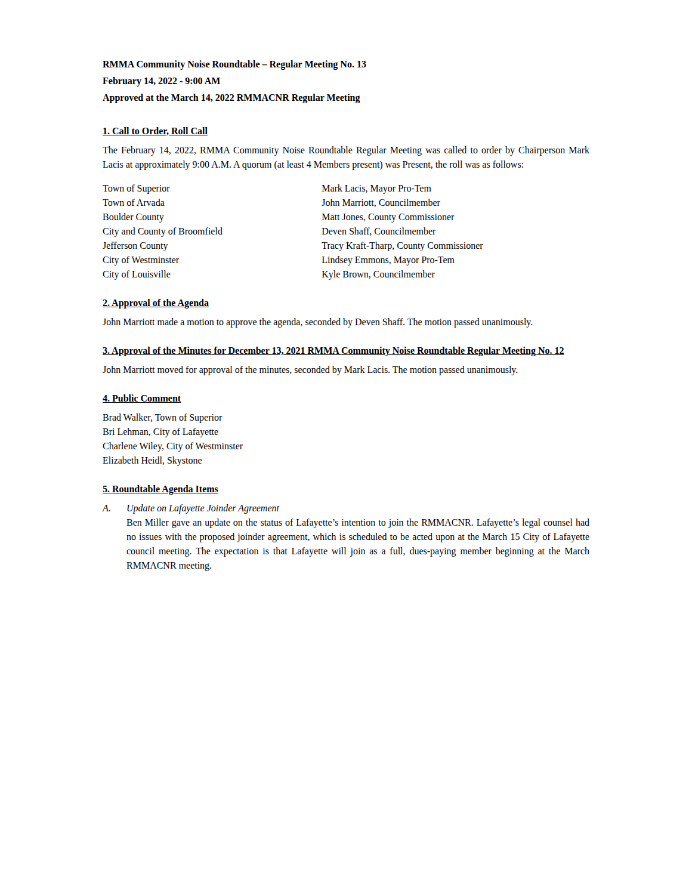RMMA Community Noise Roundtable – Regular Meeting No. 13
February 14, 2022 - 9:00 AM
Approved at the March 14, 2022 RMMACNR Regular Meeting
1. Call to Order, Roll Call
The February 14, 2022, RMMA Community Noise Roundtable Regular Meeting was called to order by Chairperson Mark Lacis at approximately 9:00 A.M. A quorum (at least 4 Members present) was Present, the roll was as follows:
| Town of Superior | Mark Lacis, Mayor Pro-Tem |
| Town of Arvada | John Marriott, Councilmember |
| Boulder County | Matt Jones, County Commissioner |
| City and County of Broomfield | Deven Shaff, Councilmember |
| Jefferson County | Tracy Kraft-Tharp, County Commissioner |
| City of Westminster | Lindsey Emmons, Mayor Pro-Tem |
| City of Louisville | Kyle Brown, Councilmember |
2. Approval of the Agenda
John Marriott made a motion to approve the agenda, seconded by Deven Shaff. The motion passed unanimously.
3. Approval of the Minutes for December 13, 2021 RMMA Community Noise Roundtable Regular Meeting No. 12
John Marriott moved for approval of the minutes, seconded by Mark Lacis. The motion passed unanimously.
4. Public Comment
Brad Walker, Town of Superior
Bri Lehman, City of Lafayette
Charlene Wiley, City of Westminster
Elizabeth Heidl, Skystone
5. Roundtable Agenda Items
A.
Update on Lafayette Joinder Agreement
Ben Miller gave an update on the status of Lafayette’s intention to join the RMMACNR. Lafayette’s legal counsel had no issues with the proposed joinder agreement, which is scheduled to be acted upon at the March 15 City of Lafayette council meeting. The expectation is that Lafayette will join as a full, dues-paying member beginning at the March RMMACNR meeting.